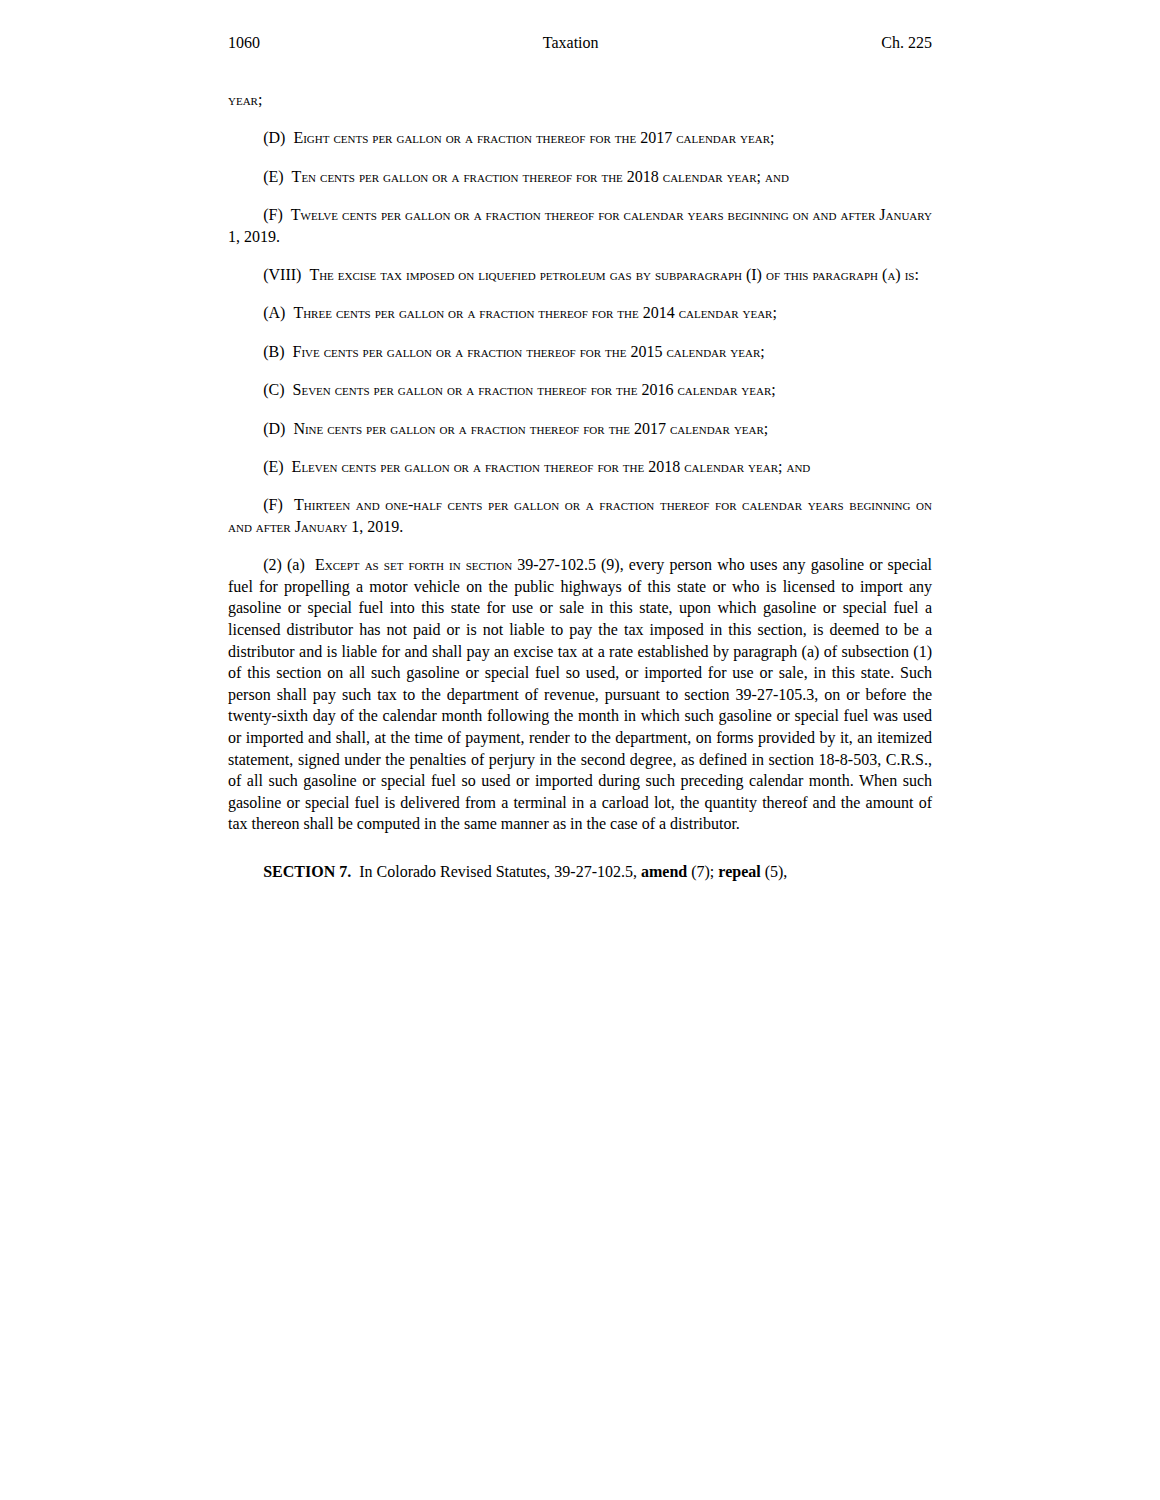1060 Taxation Ch. 225
year;
(D) Eight cents per gallon or a fraction thereof for the 2017 calendar year;
(E) Ten cents per gallon or a fraction thereof for the 2018 calendar year; and
(F) Twelve cents per gallon or a fraction thereof for calendar years beginning on and after January 1, 2019.
(VIII) The excise tax imposed on liquefied petroleum gas by subparagraph (I) of this paragraph (a) is:
(A) Three cents per gallon or a fraction thereof for the 2014 calendar year;
(B) Five cents per gallon or a fraction thereof for the 2015 calendar year;
(C) Seven cents per gallon or a fraction thereof for the 2016 calendar year;
(D) Nine cents per gallon or a fraction thereof for the 2017 calendar year;
(E) Eleven cents per gallon or a fraction thereof for the 2018 calendar year; and
(F) Thirteen and one-half cents per gallon or a fraction thereof for calendar years beginning on and after January 1, 2019.
(2) (a) Except as set forth in section 39-27-102.5 (9), every person who uses any gasoline or special fuel for propelling a motor vehicle on the public highways of this state or who is licensed to import any gasoline or special fuel into this state for use or sale in this state, upon which gasoline or special fuel a licensed distributor has not paid or is not liable to pay the tax imposed in this section, is deemed to be a distributor and is liable for and shall pay an excise tax at a rate established by paragraph (a) of subsection (1) of this section on all such gasoline or special fuel so used, or imported for use or sale, in this state. Such person shall pay such tax to the department of revenue, pursuant to section 39-27-105.3, on or before the twenty-sixth day of the calendar month following the month in which such gasoline or special fuel was used or imported and shall, at the time of payment, render to the department, on forms provided by it, an itemized statement, signed under the penalties of perjury in the second degree, as defined in section 18-8-503, C.R.S., of all such gasoline or special fuel so used or imported during such preceding calendar month. When such gasoline or special fuel is delivered from a terminal in a carload lot, the quantity thereof and the amount of tax thereon shall be computed in the same manner as in the case of a distributor.
SECTION 7. In Colorado Revised Statutes, 39-27-102.5, amend (7); repeal (5),